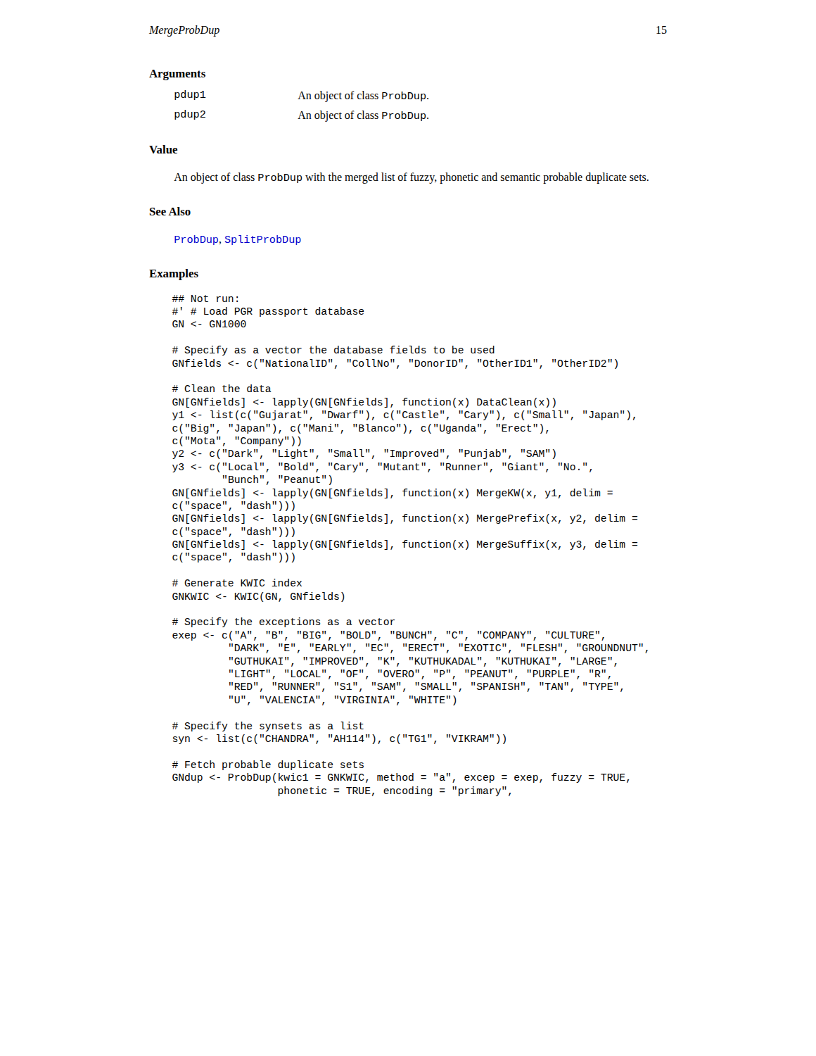MergeProbDup 15
Arguments
pdup1
An object of class ProbDup.
pdup2
An object of class ProbDup.
Value
An object of class ProbDup with the merged list of fuzzy, phonetic and semantic probable duplicate sets.
See Also
ProbDup, SplitProbDup
Examples
## Not run:
#' # Load PGR passport database
GN <- GN1000

# Specify as a vector the database fields to be used
GNfields <- c("NationalID", "CollNo", "DonorID", "OtherID1", "OtherID2")

# Clean the data
GN[GNfields] <- lapply(GN[GNfields], function(x) DataClean(x))
y1 <- list(c("Gujarat", "Dwarf"), c("Castle", "Cary"), c("Small", "Japan"),
c("Big", "Japan"), c("Mani", "Blanco"), c("Uganda", "Erect"),
c("Mota", "Company"))
y2 <- c("Dark", "Light", "Small", "Improved", "Punjab", "SAM")
y3 <- c("Local", "Bold", "Cary", "Mutant", "Runner", "Giant", "No.",
        "Bunch", "Peanut")
GN[GNfields] <- lapply(GN[GNfields], function(x) MergeKW(x, y1, delim = c("space", "dash")))
GN[GNfields] <- lapply(GN[GNfields], function(x) MergePrefix(x, y2, delim = c("space", "dash")))
GN[GNfields] <- lapply(GN[GNfields], function(x) MergeSuffix(x, y3, delim = c("space", "dash")))

# Generate KWIC index
GNKWIC <- KWIC(GN, GNfields)

# Specify the exceptions as a vector
exep <- c("A", "B", "BIG", "BOLD", "BUNCH", "C", "COMPANY", "CULTURE",
         "DARK", "E", "EARLY", "EC", "ERECT", "EXOTIC", "FLESH", "GROUNDNUT",
         "GUTHUKAI", "IMPROVED", "K", "KUTHUKADAL", "KUTHUKAI", "LARGE",
         "LIGHT", "LOCAL", "OF", "OVERO", "P", "PEANUT", "PURPLE", "R",
         "RED", "RUNNER", "S1", "SAM", "SMALL", "SPANISH", "TAN", "TYPE",
         "U", "VALENCIA", "VIRGINIA", "WHITE")

# Specify the synsets as a list
syn <- list(c("CHANDRA", "AH114"), c("TG1", "VIKRAM"))

# Fetch probable duplicate sets
GNdup <- ProbDup(kwic1 = GNKWIC, method = "a", excep = exep, fuzzy = TRUE,
                 phonetic = TRUE, encoding = "primary",